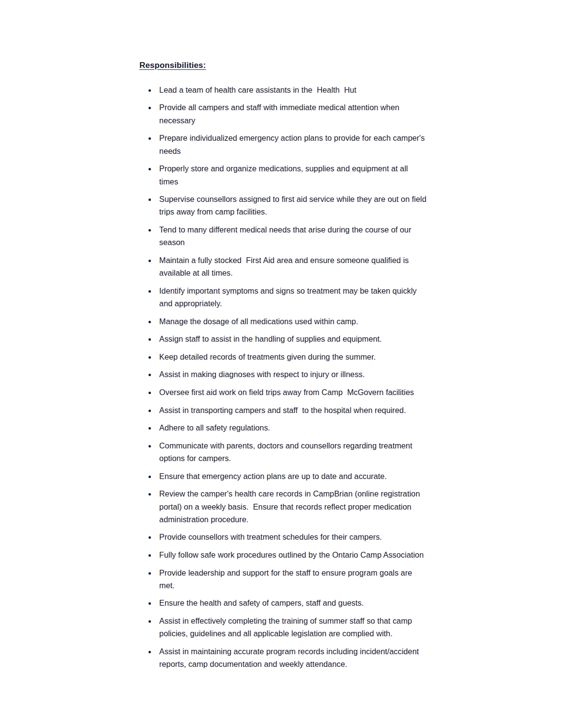Responsibilities:
Lead a team of health care assistants in the Health Hut
Provide all campers and staff with immediate medical attention when necessary
Prepare individualized emergency action plans to provide for each camper's needs
Properly store and organize medications, supplies and equipment at all times
Supervise counsellors assigned to first aid service while they are out on field trips away from camp facilities.
Tend to many different medical needs that arise during the course of our season
Maintain a fully stocked First Aid area and ensure someone qualified is available at all times.
Identify important symptoms and signs so treatment may be taken quickly and appropriately.
Manage the dosage of all medications used within camp.
Assign staff to assist in the handling of supplies and equipment.
Keep detailed records of treatments given during the summer.
Assist in making diagnoses with respect to injury or illness.
Oversee first aid work on field trips away from Camp McGovern facilities
Assist in transporting campers and staff to the hospital when required.
Adhere to all safety regulations.
Communicate with parents, doctors and counsellors regarding treatment options for campers.
Ensure that emergency action plans are up to date and accurate.
Review the camper's health care records in CampBrian (online registration portal) on a weekly basis. Ensure that records reflect proper medication administration procedure.
Provide counsellors with treatment schedules for their campers.
Fully follow safe work procedures outlined by the Ontario Camp Association
Provide leadership and support for the staff to ensure program goals are met.
Ensure the health and safety of campers, staff and guests.
Assist in effectively completing the training of summer staff so that camp policies, guidelines and all applicable legislation are complied with.
Assist in maintaining accurate program records including incident/accident reports, camp documentation and weekly attendance.